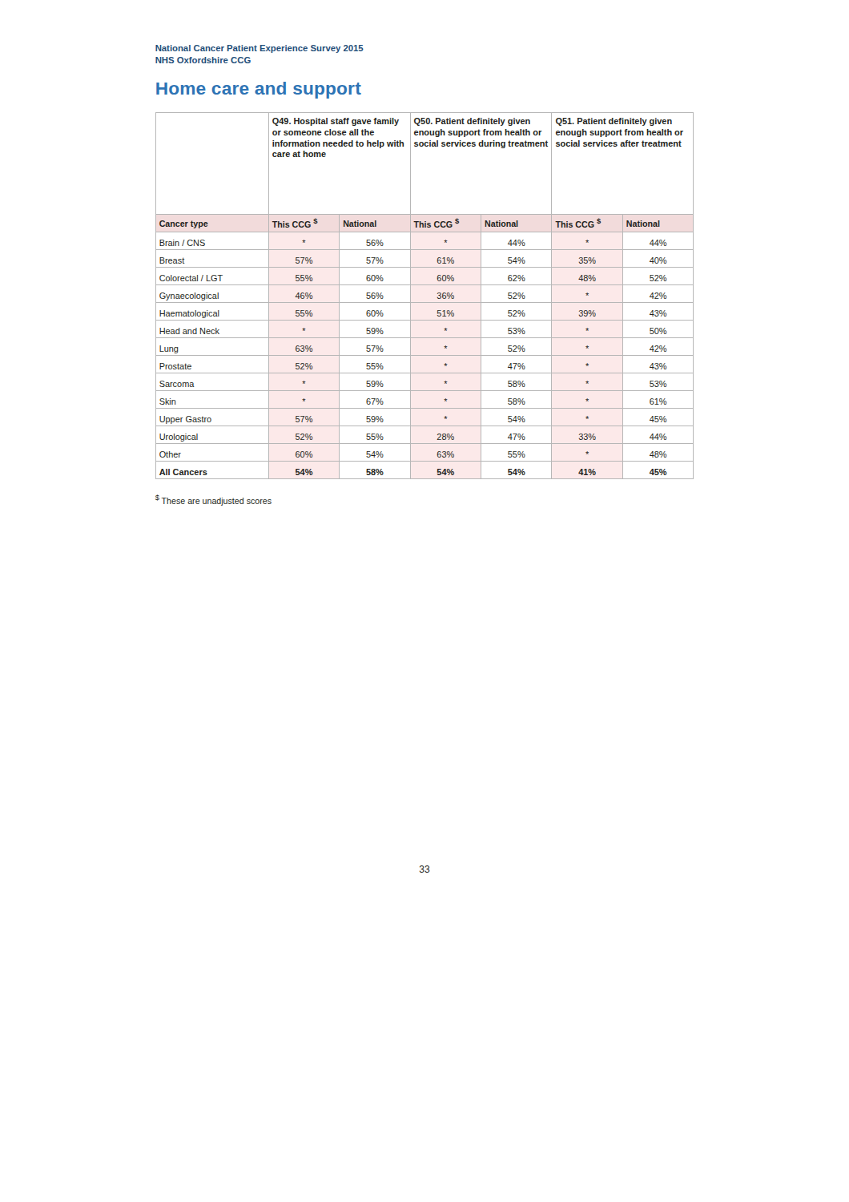National Cancer Patient Experience Survey 2015
NHS Oxfordshire CCG
Home care and support
| | Q49. Hospital staff gave family or someone close all the information needed to help with care at home | Q50. Patient definitely given enough support from health or social services during treatment | Q51. Patient definitely given enough support from health or social services after treatment |
| --- | --- | --- | --- |
| Cancer type | This CCG $ | National | This CCG $ | National | This CCG $ | National |
| Brain / CNS | * | 56% | * | 44% | * | 44% |
| Breast | 57% | 57% | 61% | 54% | 35% | 40% |
| Colorectal / LGT | 55% | 60% | 60% | 62% | 48% | 52% |
| Gynaecological | 46% | 56% | 36% | 52% | * | 42% |
| Haematological | 55% | 60% | 51% | 52% | 39% | 43% |
| Head and Neck | * | 59% | * | 53% | * | 50% |
| Lung | 63% | 57% | * | 52% | * | 42% |
| Prostate | 52% | 55% | * | 47% | * | 43% |
| Sarcoma | * | 59% | * | 58% | * | 53% |
| Skin | * | 67% | * | 58% | * | 61% |
| Upper Gastro | 57% | 59% | * | 54% | * | 45% |
| Urological | 52% | 55% | 28% | 47% | 33% | 44% |
| Other | 60% | 54% | 63% | 55% | * | 48% |
| All Cancers | 54% | 58% | 54% | 54% | 41% | 45% |
$ These are unadjusted scores
33